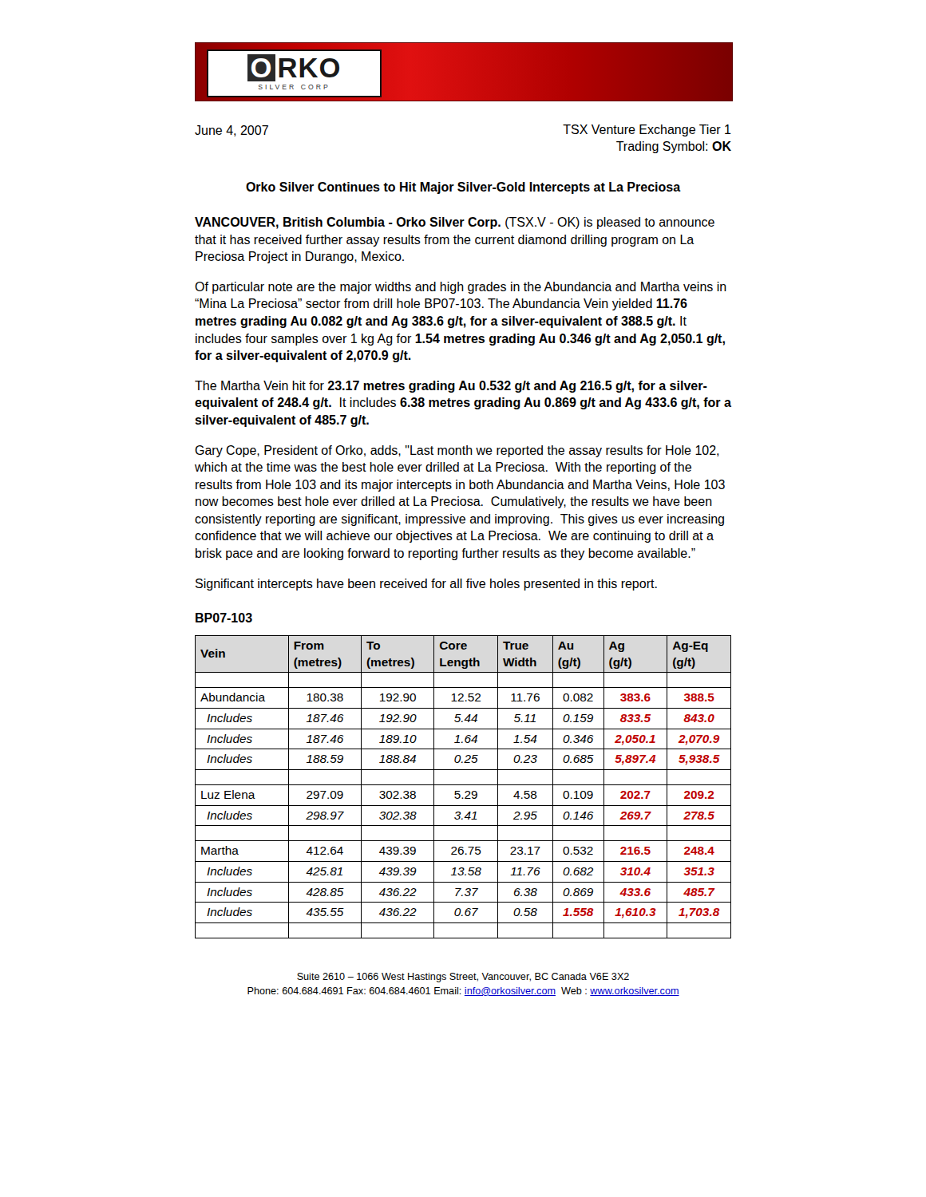ORKO
SILVER CORP
June 4, 2007
TSX Venture Exchange Tier 1
Trading Symbol: OK
Orko Silver Continues to Hit Major Silver-Gold Intercepts at La Preciosa
VANCOUVER, British Columbia - Orko Silver Corp. (TSX.V - OK) is pleased to announce that it has received further assay results from the current diamond drilling program on La Preciosa Project in Durango, Mexico.
Of particular note are the major widths and high grades in the Abundancia and Martha veins in “Mina La Preciosa” sector from drill hole BP07-103. The Abundancia Vein yielded 11.76 metres grading Au 0.082 g/t and Ag 383.6 g/t, for a silver-equivalent of 388.5 g/t. It includes four samples over 1 kg Ag for 1.54 metres grading Au 0.346 g/t and Ag 2,050.1 g/t, for a silver-equivalent of 2,070.9 g/t.
The Martha Vein hit for 23.17 metres grading Au 0.532 g/t and Ag 216.5 g/t, for a silver-equivalent of 248.4 g/t. It includes 6.38 metres grading Au 0.869 g/t and Ag 433.6 g/t, for a silver-equivalent of 485.7 g/t.
Gary Cope, President of Orko, adds, "Last month we reported the assay results for Hole 102, which at the time was the best hole ever drilled at La Preciosa. With the reporting of the results from Hole 103 and its major intercepts in both Abundancia and Martha Veins, Hole 103 now becomes best hole ever drilled at La Preciosa. Cumulatively, the results we have been consistently reporting are significant, impressive and improving. This gives us ever increasing confidence that we will achieve our objectives at La Preciosa. We are continuing to drill at a brisk pace and are looking forward to reporting further results as they become available.”
Significant intercepts have been received for all five holes presented in this report.
BP07-103
| Vein | From (metres) | To (metres) | Core Length | True Width | Au (g/t) | Ag (g/t) | Ag-Eq (g/t) |
| --- | --- | --- | --- | --- | --- | --- | --- |
| Abundancia | 180.38 | 192.90 | 12.52 | 11.76 | 0.082 | 383.6 | 388.5 |
| Includes | 187.46 | 192.90 | 5.44 | 5.11 | 0.159 | 833.5 | 843.0 |
| Includes | 187.46 | 189.10 | 1.64 | 1.54 | 0.346 | 2,050.1 | 2,070.9 |
| Includes | 188.59 | 188.84 | 0.25 | 0.23 | 0.685 | 5,897.4 | 5,938.5 |
| Luz Elena | 297.09 | 302.38 | 5.29 | 4.58 | 0.109 | 202.7 | 209.2 |
| Includes | 298.97 | 302.38 | 3.41 | 2.95 | 0.146 | 269.7 | 278.5 |
| Martha | 412.64 | 439.39 | 26.75 | 23.17 | 0.532 | 216.5 | 248.4 |
| Includes | 425.81 | 439.39 | 13.58 | 11.76 | 0.682 | 310.4 | 351.3 |
| Includes | 428.85 | 436.22 | 7.37 | 6.38 | 0.869 | 433.6 | 485.7 |
| Includes | 435.55 | 436.22 | 0.67 | 0.58 | 1.558 | 1,610.3 | 1,703.8 |
Suite 2610 – 1066 West Hastings Street, Vancouver, BC Canada V6E 3X2
Phone: 604.684.4691 Fax: 604.684.4601 Email: info@orkosilver.com Web : www.orkosilver.com